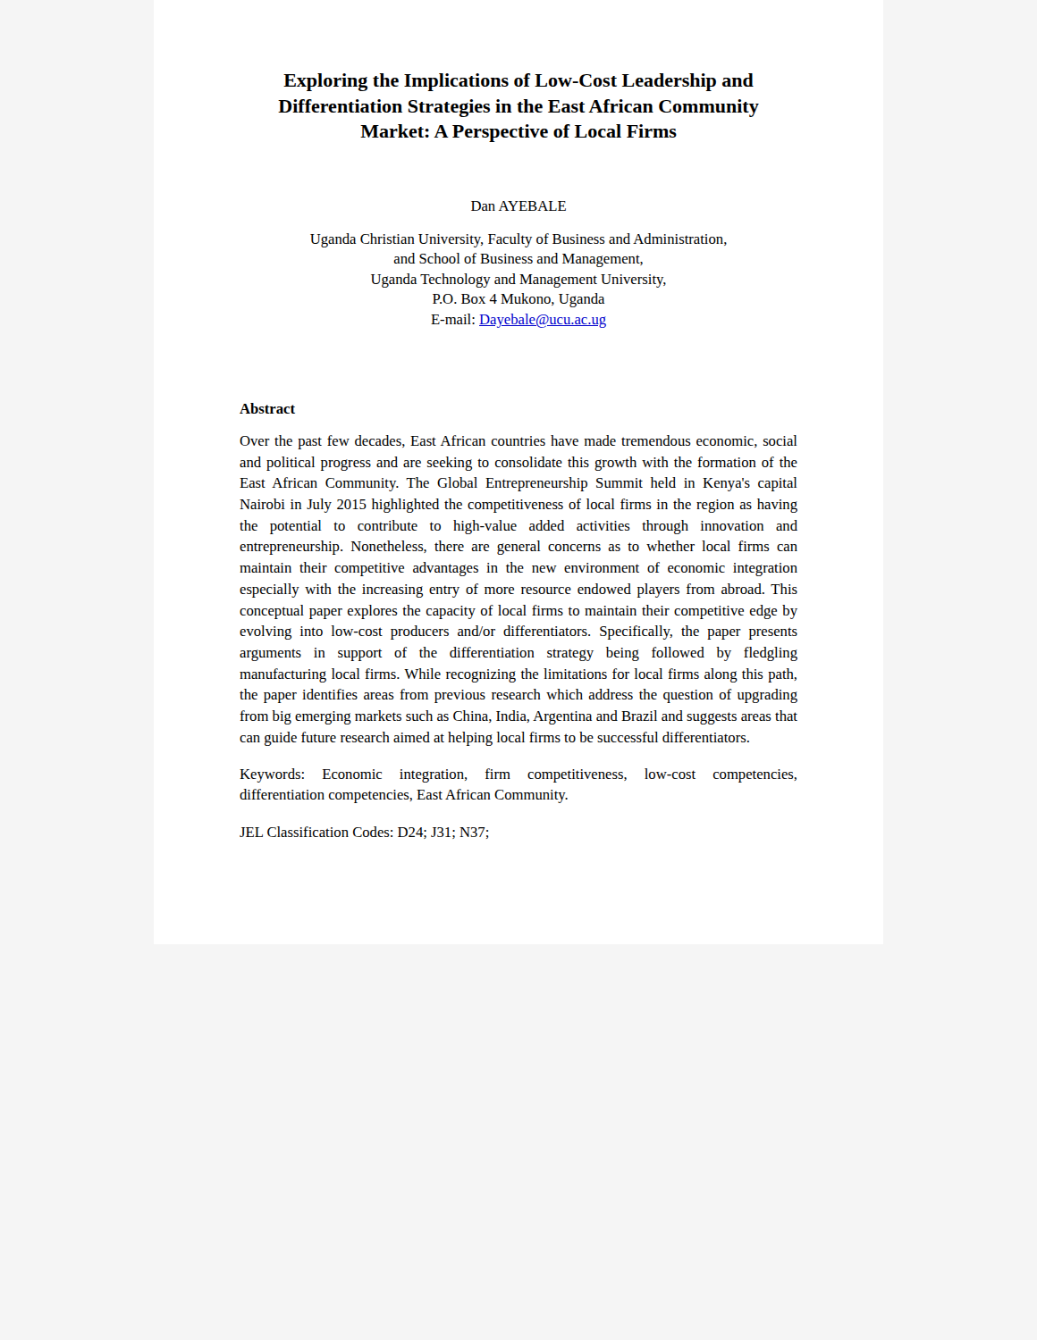Exploring the Implications of Low-Cost Leadership and Differentiation Strategies in the East African Community Market: A Perspective of Local Firms
Dan AYEBALE
Uganda Christian University, Faculty of Business and Administration,
and School of Business and Management,
Uganda Technology and Management University,
P.O. Box 4 Mukono, Uganda
E-mail: Dayebale@ucu.ac.ug
Abstract
Over the past few decades, East African countries have made tremendous economic, social and political progress and are seeking to consolidate this growth with the formation of the East African Community. The Global Entrepreneurship Summit held in Kenya's capital Nairobi in July 2015 highlighted the competitiveness of local firms in the region as having the potential to contribute to high-value added activities through innovation and entrepreneurship. Nonetheless, there are general concerns as to whether local firms can maintain their competitive advantages in the new environment of economic integration especially with the increasing entry of more resource endowed players from abroad. This conceptual paper explores the capacity of local firms to maintain their competitive edge by evolving into low-cost producers and/or differentiators. Specifically, the paper presents arguments in support of the differentiation strategy being followed by fledgling manufacturing local firms. While recognizing the limitations for local firms along this path, the paper identifies areas from previous research which address the question of upgrading from big emerging markets such as China, India, Argentina and Brazil and suggests areas that can guide future research aimed at helping local firms to be successful differentiators.
Keywords: Economic integration, firm competitiveness, low-cost competencies, differentiation competencies, East African Community.
JEL Classification Codes: D24; J31; N37;